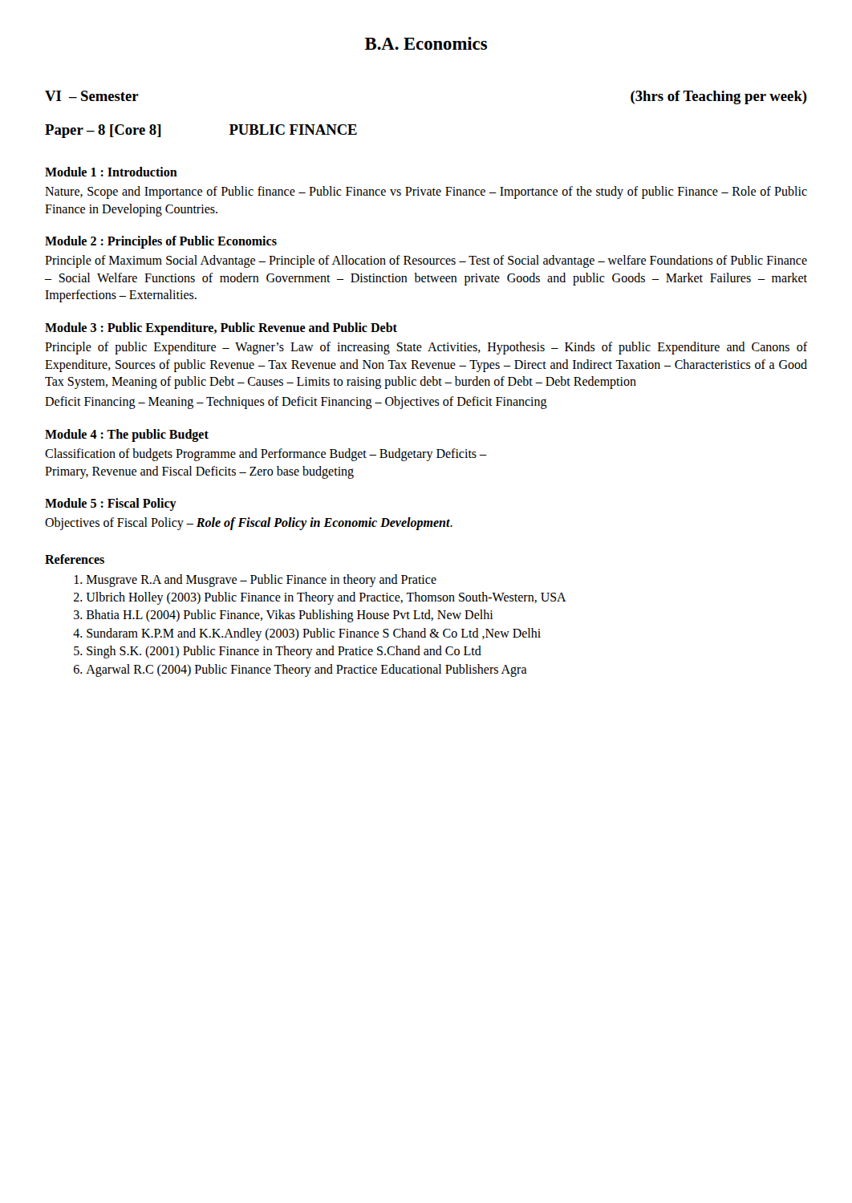B.A. Economics
VI – Semester (3hrs of Teaching per week)
Paper – 8 [Core 8]PUBLIC FINANCE
Module 1 : Introduction
Nature, Scope and Importance of Public finance – Public Finance vs Private Finance – Importance of the study of public Finance – Role of Public Finance in Developing Countries.
Module 2 : Principles of Public Economics
Principle of Maximum Social Advantage – Principle of Allocation of Resources – Test of Social advantage – welfare Foundations of Public Finance – Social Welfare Functions of modern Government – Distinction between private Goods and public Goods – Market Failures – market Imperfections – Externalities.
Module 3 : Public Expenditure, Public Revenue and Public Debt
Principle of public Expenditure – Wagner’s Law of increasing State Activities, Hypothesis – Kinds of public Expenditure and Canons of Expenditure, Sources of public Revenue – Tax Revenue and Non Tax Revenue – Types – Direct and Indirect Taxation – Characteristics of a Good Tax System, Meaning of public Debt – Causes – Limits to raising public debt – burden of Debt – Debt Redemption
Deficit Financing – Meaning – Techniques of Deficit Financing – Objectives of Deficit Financing
Module 4 : The public Budget
Classification of budgets Programme and Performance Budget – Budgetary Deficits –
Primary, Revenue and Fiscal Deficits – Zero base budgeting
Module 5 : Fiscal Policy
Objectives of Fiscal Policy – Role of Fiscal Policy in Economic Development.
References
Musgrave R.A and Musgrave – Public Finance in theory and Pratice
Ulbrich Holley (2003) Public Finance in Theory and Practice, Thomson South-Western, USA
Bhatia H.L (2004) Public Finance, Vikas Publishing House Pvt Ltd, New Delhi
Sundaram K.P.M and K.K.Andley (2003) Public Finance S Chand & Co Ltd ,New Delhi
Singh S.K. (2001) Public Finance in Theory and Pratice S.Chand and Co Ltd
Agarwal R.C (2004) Public Finance Theory and Practice Educational Publishers Agra